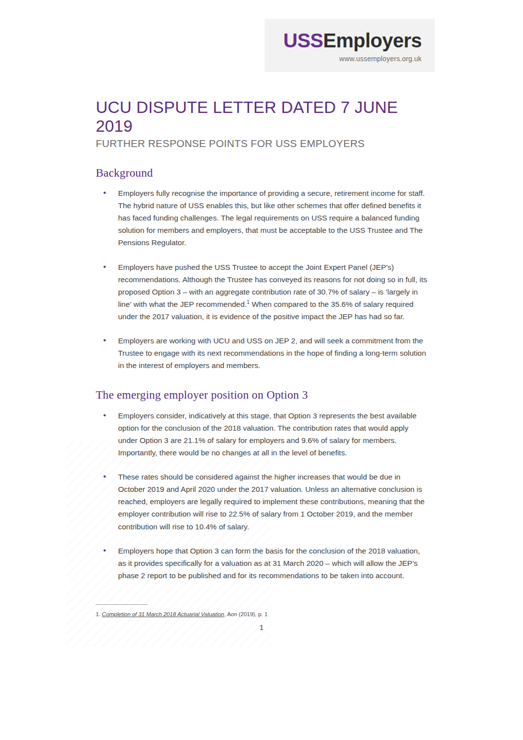USSEmployers
www.ussemployers.org.uk
UCU Dispute Letter dated 7 June 2019 Further response points for USS employers
Background
Employers fully recognise the importance of providing a secure, retirement income for staff. The hybrid nature of USS enables this, but like other schemes that offer defined benefits it has faced funding challenges. The legal requirements on USS require a balanced funding solution for members and employers, that must be acceptable to the USS Trustee and The Pensions Regulator.
Employers have pushed the USS Trustee to accept the Joint Expert Panel (JEP’s) recommendations. Although the Trustee has conveyed its reasons for not doing so in full, its proposed Option 3 – with an aggregate contribution rate of 30.7% of salary – is ‘largely in line’ with what the JEP recommended.1 When compared to the 35.6% of salary required under the 2017 valuation, it is evidence of the positive impact the JEP has had so far.
Employers are working with UCU and USS on JEP 2, and will seek a commitment from the Trustee to engage with its next recommendations in the hope of finding a long-term solution in the interest of employers and members.
The emerging employer position on Option 3
Employers consider, indicatively at this stage, that Option 3 represents the best available option for the conclusion of the 2018 valuation. The contribution rates that would apply under Option 3 are 21.1% of salary for employers and 9.6% of salary for members. Importantly, there would be no changes at all in the level of benefits.
These rates should be considered against the higher increases that would be due in October 2019 and April 2020 under the 2017 valuation. Unless an alternative conclusion is reached, employers are legally required to implement these contributions, meaning that the employer contribution will rise to 22.5% of salary from 1 October 2019, and the member contribution will rise to 10.4% of salary.
Employers hope that Option 3 can form the basis for the conclusion of the 2018 valuation, as it provides specifically for a valuation as at 31 March 2020 – which will allow the JEP’s phase 2 report to be published and for its recommendations to be taken into account.
1. Completion of 31 March 2018 Actuarial Valuation, Aon (2019), p. 1
1